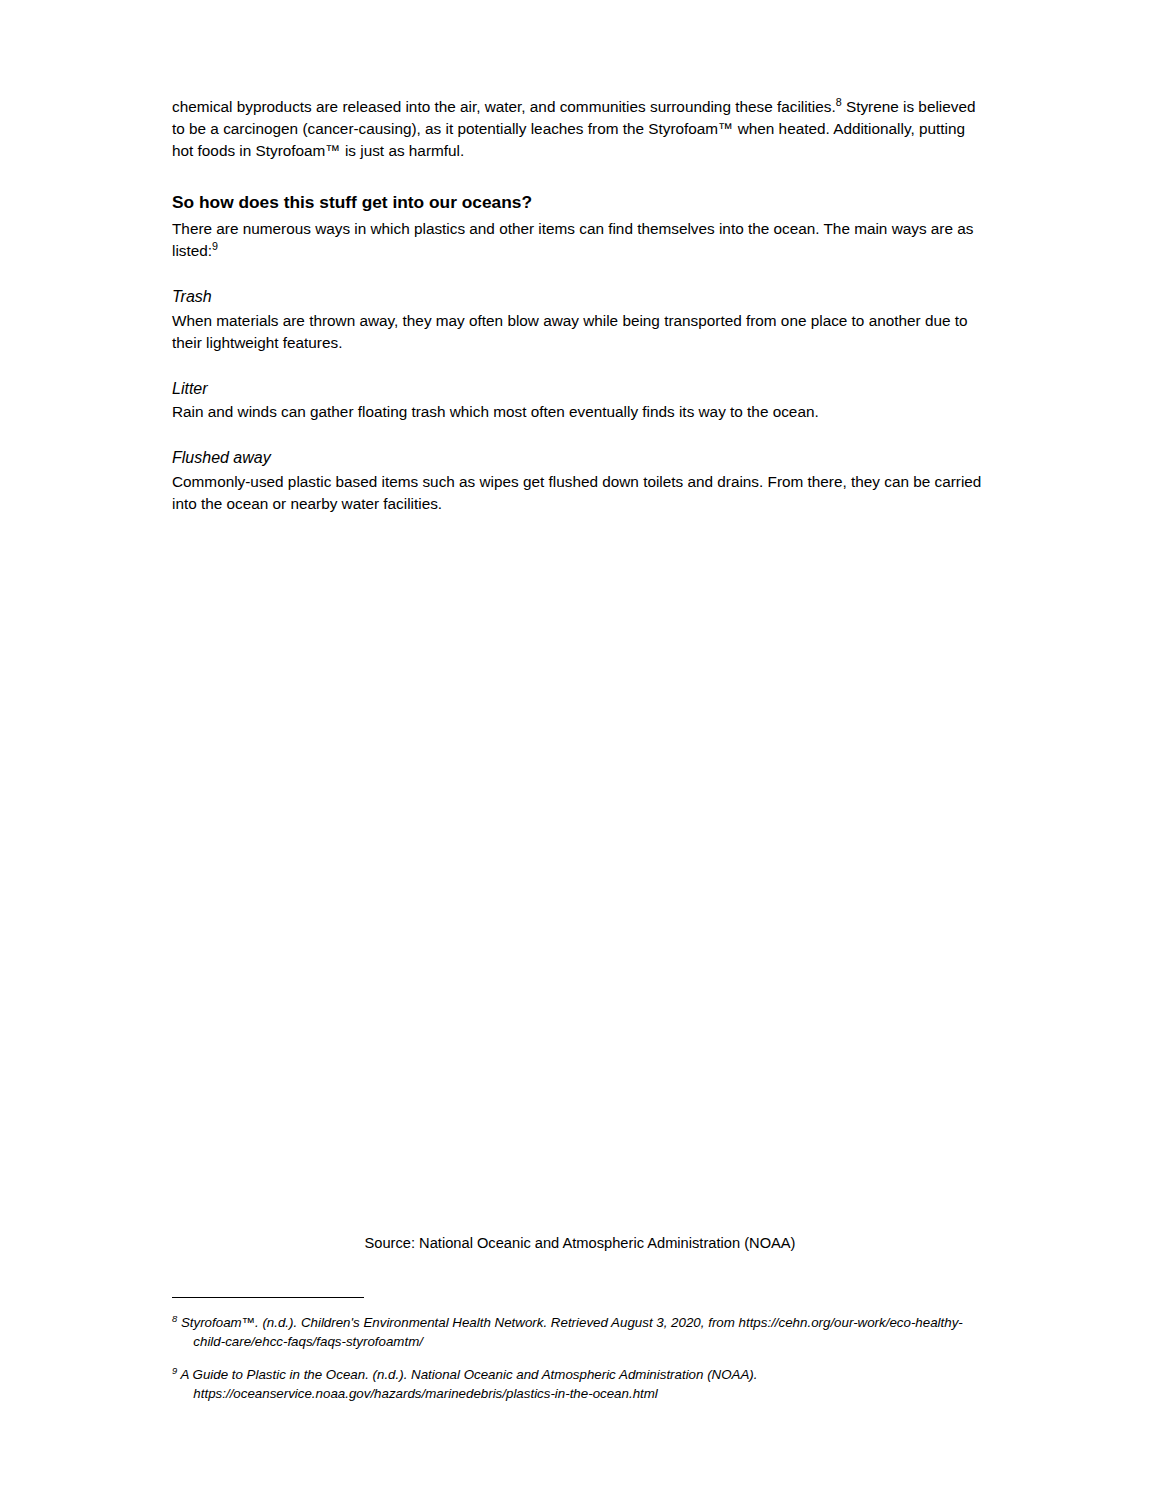chemical byproducts are released into the air, water, and communities surrounding these facilities.8 Styrene is believed to be a carcinogen (cancer-causing), as it potentially leaches from the Styrofoam™ when heated. Additionally, putting hot foods in Styrofoam™ is just as harmful.
So how does this stuff get into our oceans?
There are numerous ways in which plastics and other items can find themselves into the ocean. The main ways are as listed:9
Trash
When materials are thrown away, they may often blow away while being transported from one place to another due to their lightweight features.
Litter
Rain and winds can gather floating trash which most often eventually finds its way to the ocean.
Flushed away
Commonly-used plastic based items such as wipes get flushed down toilets and drains. From there, they can be carried into the ocean or nearby water facilities.
Source: National Oceanic and Atmospheric Administration (NOAA)
8 Styrofoam™. (n.d.). Children's Environmental Health Network. Retrieved August 3, 2020, from https://cehn.org/our-work/eco-healthy-child-care/ehcc-faqs/faqs-styrofoamtm/
9 A Guide to Plastic in the Ocean. (n.d.). National Oceanic and Atmospheric Administration (NOAA). https://oceanservice.noaa.gov/hazards/marinedebris/plastics-in-the-ocean.html